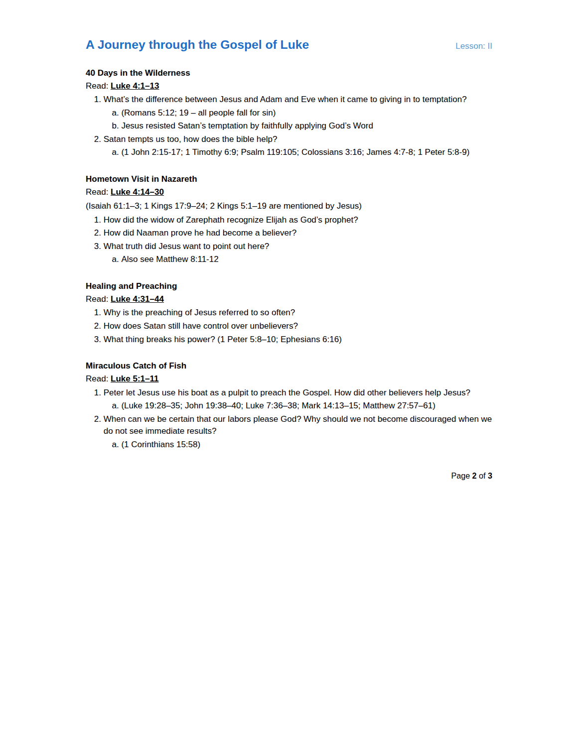A Journey through the Gospel of Luke
Lesson: II
40 Days in the Wilderness
Read: Luke 4:1–13
What’s the difference between Jesus and Adam and Eve when it came to giving in to temptation?
(Romans 5:12; 19 – all people fall for sin)
Jesus resisted Satan’s temptation by faithfully applying God’s Word
Satan tempts us too, how does the bible help?
(1 John 2:15-17; 1 Timothy 6:9; Psalm 119:105; Colossians 3:16; James 4:7-8; 1 Peter 5:8-9)
Hometown Visit in Nazareth
Read: Luke 4:14–30
(Isaiah 61:1–3; 1 Kings 17:9–24; 2 Kings 5:1–19 are mentioned by Jesus)
How did the widow of Zarephath recognize Elijah as God’s prophet?
How did Naaman prove he had become a believer?
What truth did Jesus want to point out here?
Also see Matthew 8:11-12
Healing and Preaching
Read: Luke 4:31–44
Why is the preaching of Jesus referred to so often?
How does Satan still have control over unbelievers?
What thing breaks his power? (1 Peter 5:8–10; Ephesians 6:16)
Miraculous Catch of Fish
Read: Luke 5:1–11
Peter let Jesus use his boat as a pulpit to preach the Gospel. How did other believers help Jesus?
(Luke 19:28–35; John 19:38–40; Luke 7:36–38; Mark 14:13–15; Matthew 27:57–61)
When can we be certain that our labors please God? Why should we not become discouraged when we do not see immediate results?
(1 Corinthians 15:58)
Page 2 of 3